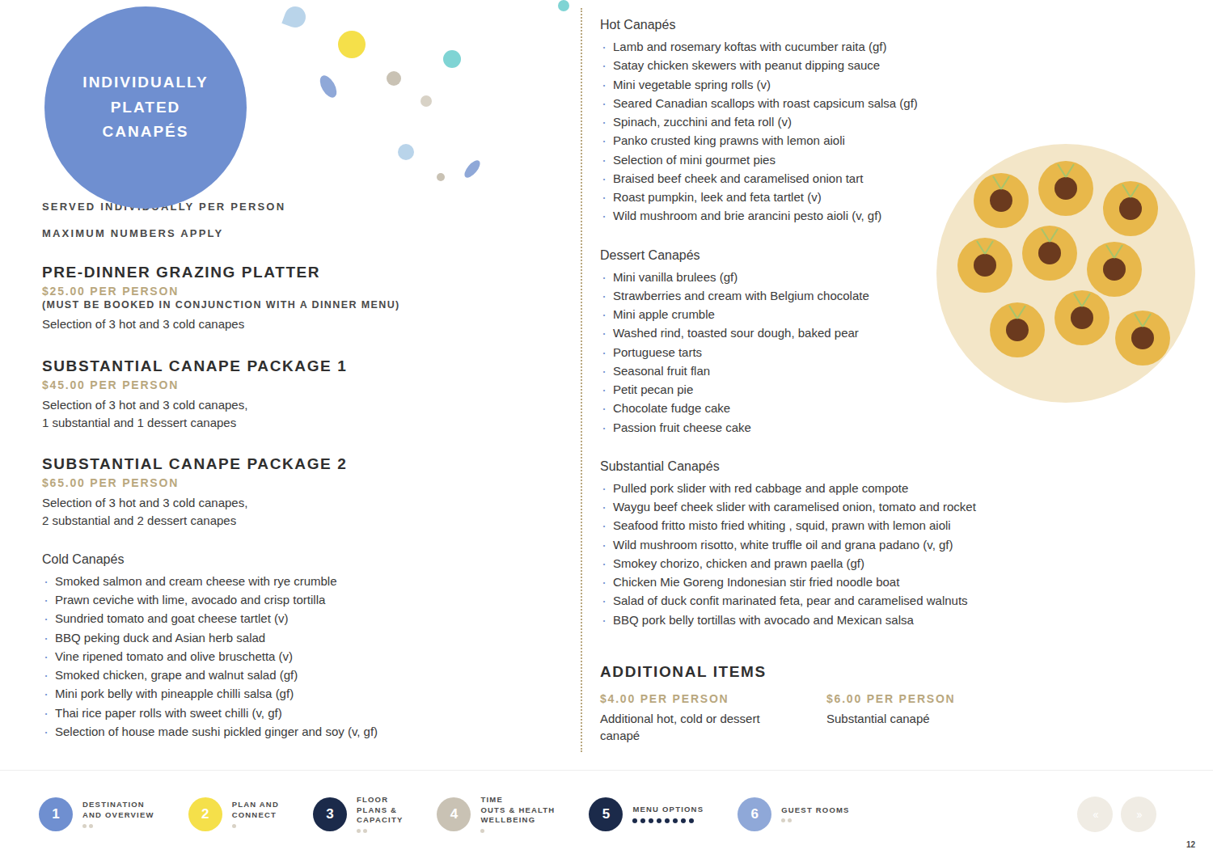INDIVIDUALLY
PLATED
CANAPÉS
SERVED INDIVIDUALLY PER PERSON
MAXIMUM NUMBERS APPLY
PRE-DINNER GRAZING PLATTER
$25.00 PER PERSON
(MUST BE BOOKED IN CONJUNCTION WITH A DINNER MENU)
Selection of 3 hot and 3 cold canapes
SUBSTANTIAL CANAPE PACKAGE 1
$45.00 PER PERSON
Selection of 3 hot and 3 cold canapes,
1 substantial and 1 dessert canapes
SUBSTANTIAL CANAPE PACKAGE 2
$65.00 PER PERSON
Selection of 3 hot and 3 cold canapes,
2 substantial and 2 dessert canapes
Cold Canapés
Smoked salmon and cream cheese with rye crumble
Prawn ceviche with lime, avocado and crisp tortilla
Sundried tomato and goat cheese tartlet (v)
BBQ peking duck and Asian herb salad
Vine ripened tomato and olive bruschetta (v)
Smoked chicken, grape and walnut salad (gf)
Mini pork belly with pineapple chilli salsa (gf)
Thai rice paper rolls with sweet chilli (v, gf)
Selection of house made sushi pickled ginger and soy (v, gf)
Hot Canapés
Lamb and rosemary koftas with cucumber raita (gf)
Satay chicken skewers with peanut dipping sauce
Mini vegetable spring rolls (v)
Seared Canadian scallops with roast capsicum salsa (gf)
Spinach, zucchini and feta roll (v)
Panko crusted king prawns with lemon aioli
Selection of mini gourmet pies
Braised beef cheek and caramelised onion tart
Roast pumpkin, leek and feta tartlet (v)
Wild mushroom and brie arancini pesto aioli (v, gf)
Dessert Canapés
Mini vanilla brulees (gf)
Strawberries and cream with Belgium chocolate
Mini apple crumble
Washed rind, toasted sour dough, baked pear
Portuguese tarts
Seasonal fruit flan
Petit pecan pie
Chocolate fudge cake
Passion fruit cheese cake
Substantial Canapés
Pulled pork slider with red cabbage and apple compote
Waygu beef cheek slider with caramelised onion, tomato and rocket
Seafood fritto misto fried whiting , squid, prawn with lemon aioli
Wild mushroom risotto, white truffle oil and grana padano (v, gf)
Smokey chorizo, chicken and prawn paella (gf)
Chicken Mie Goreng Indonesian stir fried noodle boat
Salad of duck confit marinated feta, pear and caramelised walnuts
BBQ pork belly tortillas with avocado and Mexican salsa
ADDITIONAL ITEMS
$4.00 PER PERSON
Additional hot, cold or dessert canapé
$6.00 PER PERSON
Substantial canapé
1
DESTINATION
AND OVERVIEW
2
PLAN AND
CONNECT
3
FLOOR
PLANS &
CAPACITY
4
TIME
OUTS & HEALTH
WELLBEING
5
MENU OPTIONS
6
GUEST ROOMS
‹‹
››
12